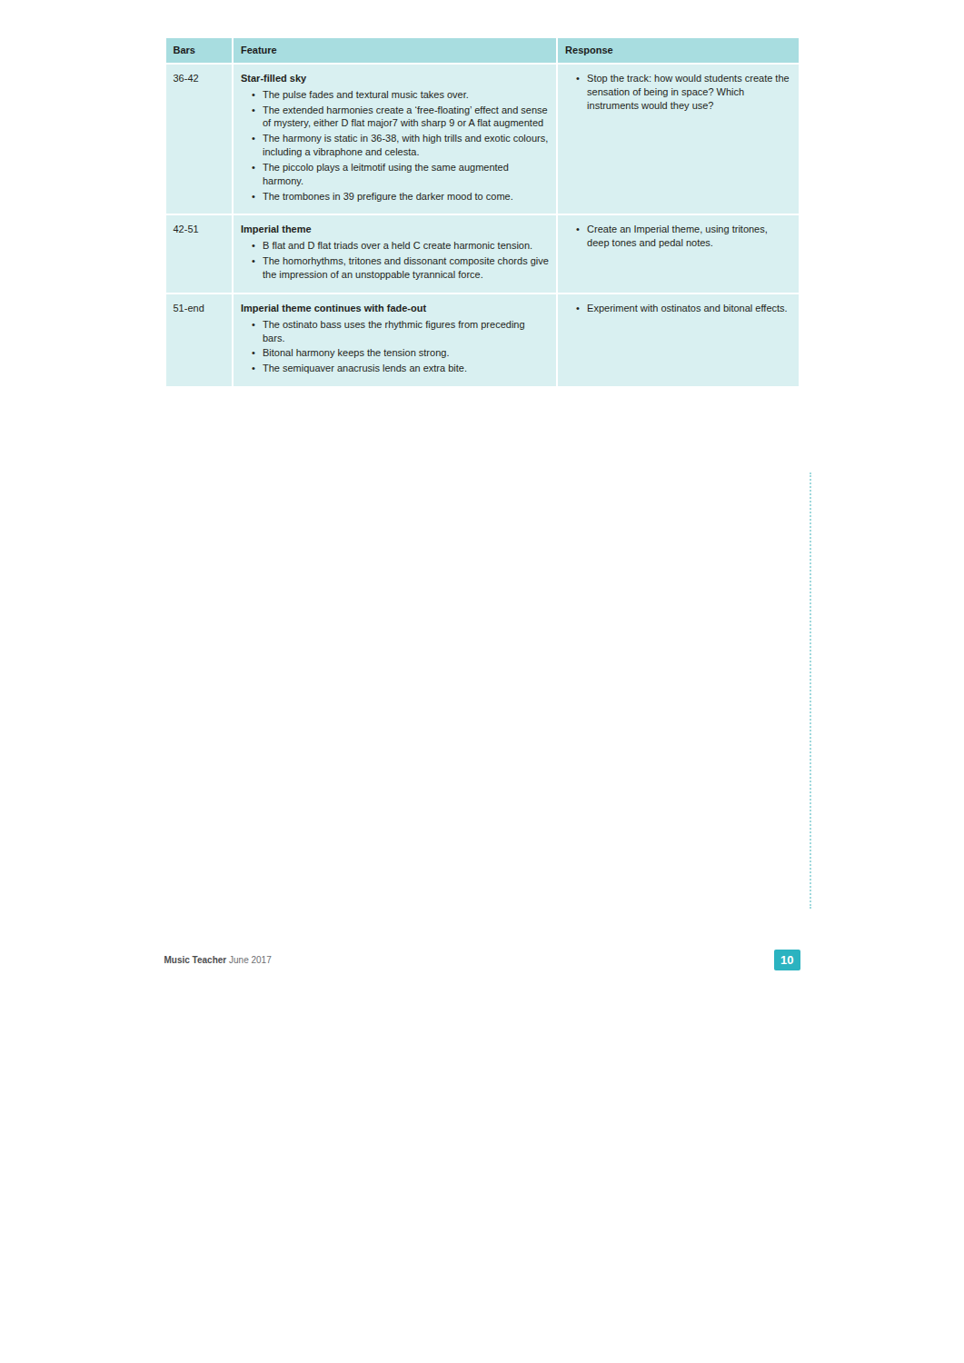| Bars | Feature | Response |
| --- | --- | --- |
| 36-42 | Star-filled sky The pulse fades and textural music takes over. The extended harmonies create a ‘free-floating’ effect and sense of mystery, either D flat major7 with sharp 9 or A flat augmented The harmony is static in 36-38, with high trills and exotic colours, including a vibraphone and celesta. The piccolo plays a leitmotif using the same augmented harmony. The trombones in 39 prefigure the darker mood to come. | Stop the track: how would students create the sensation of being in space? Which instruments would they use? |
| 42-51 | Imperial theme B flat and D flat triads over a held C create harmonic tension. The homorhythms, tritones and dissonant composite chords give the impression of an unstoppable tyrannical force. | Create an Imperial theme, using tritones, deep tones and pedal notes. |
| 51-end | Imperial theme continues with fade-out The ostinato bass uses the rhythmic figures from preceding bars. Bitonal harmony keeps the tension strong. The semiquaver anacrusis lends an extra bite. | Experiment with ostinatos and bitonal effects. |
Music Teacher June 2017
10